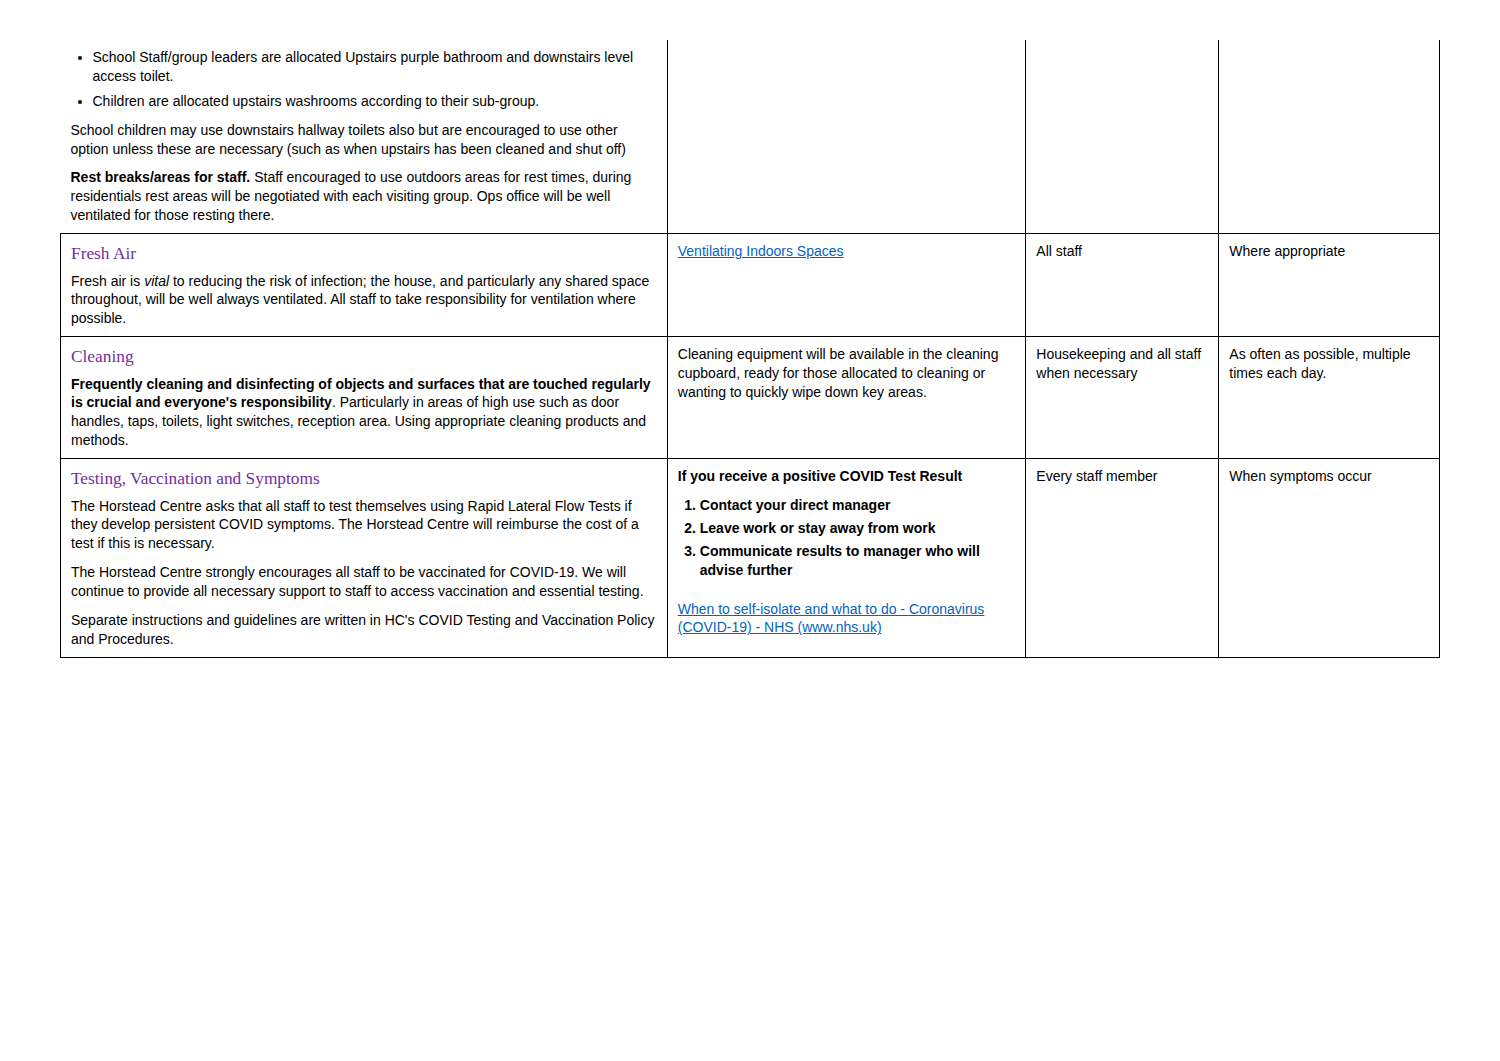| School Staff/group leaders are allocated Upstairs purple bathroom and downstairs level access toilet. Children are allocated upstairs washrooms according to their sub-group. School children may use downstairs hallway toilets also but are encouraged to use other option unless these are necessary (such as when upstairs has been cleaned and shut off) Rest breaks/areas for staff. Staff encouraged to use outdoors areas for rest times, during residentials rest areas will be negotiated with each visiting group. Ops office will be well ventilated for those resting there. | | | |
| Fresh Air Fresh air is vital to reducing the risk of infection; the house, and particularly any shared space throughout, will be well always ventilated. All staff to take responsibility for ventilation where possible. | Ventilating Indoors Spaces | All staff | Where appropriate |
| Cleaning Frequently cleaning and disinfecting of objects and surfaces that are touched regularly is crucial and everyone's responsibility . Particularly in areas of high use such as door handles, taps, toilets, light switches, reception area. Using appropriate cleaning products and methods. | Cleaning equipment will be available in the cleaning cupboard, ready for those allocated to cleaning or wanting to quickly wipe down key areas. | Housekeeping and all staff when necessary | As often as possible, multiple times each day. |
| Testing, Vaccination and Symptoms The Horstead Centre asks that all staff to test themselves using Rapid Lateral Flow Tests if they develop persistent COVID symptoms. The Horstead Centre will reimburse the cost of a test if this is necessary. The Horstead Centre strongly encourages all staff to be vaccinated for COVID-19. We will continue to provide all necessary support to staff to access vaccination and essential testing. Separate instructions and guidelines are written in HC's COVID Testing and Vaccination Policy and Procedures. | If you receive a positive COVID Test Result Contact your direct manager Leave work or stay away from work Communicate results to manager who will advise further When to self-isolate and what to do - Coronavirus (COVID-19) - NHS (www.nhs.uk) | Every staff member | When symptoms occur |